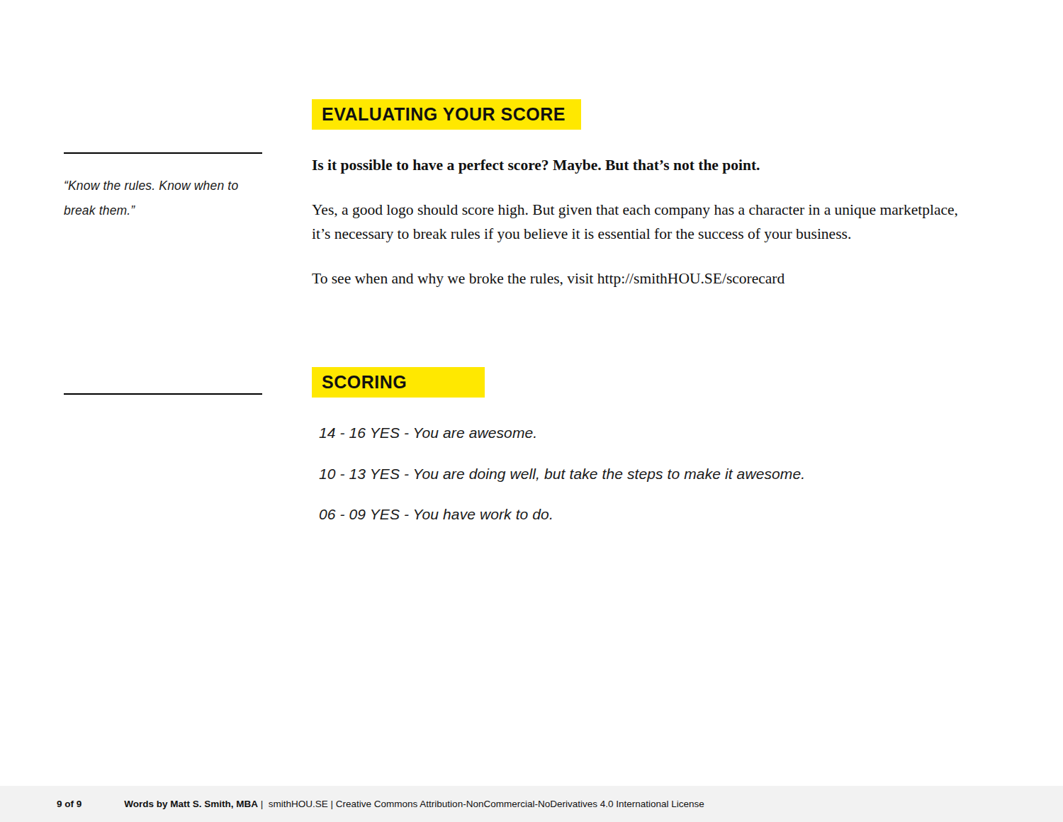“Know the rules. Know when to break them.”
EVALUATING YOUR SCORE
Is it possible to have a perfect score? Maybe. But that’s not the point.
Yes, a good logo should score high. But given that each company has a character in a unique marketplace, it’s necessary to break rules if you believe it is essential for the success of your business.
To see when and why we broke the rules, visit http://smithHOU.SE/scorecard
SCORING
14 - 16 YES - You are awesome.
10 - 13 YES - You are doing well, but take the steps to make it awesome.
06 - 09 YES - You have work to do.
9 of 9 Words by Matt S. Smith, MBA | smithHOU.SE | Creative Commons Attribution-NonCommercial-NoDerivatives 4.0 International License